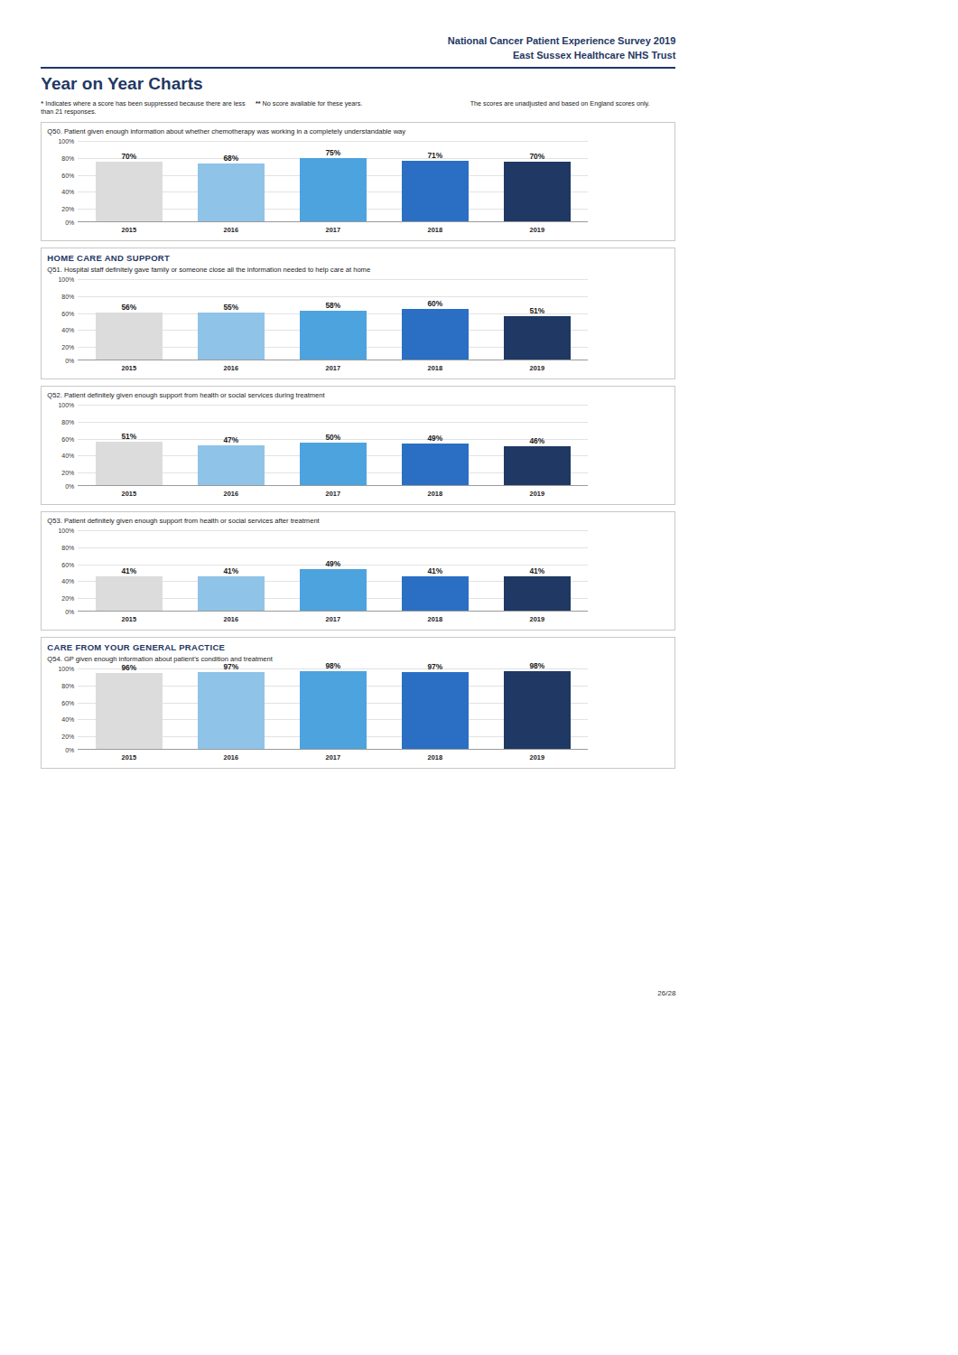National Cancer Patient Experience Survey 2019
East Sussex Healthcare NHS Trust
Year on Year Charts
* Indicates where a score has been suppressed because there are less than 21 responses.
** No score available for these years.
The scores are unadjusted and based on England scores only.
Q50. Patient given enough information about whether chemotherapy was working in a completely understandable way
100%
80%
60%
40%
20%
0%
70%
68%
75%
71%
70%
2015
2016
2017
2018
2019
Home Care and Support
Q51. Hospital staff definitely gave family or someone close all the information needed to help care at home
100%
80%
60%
40%
20%
0%
56%
55%
58%
60%
51%
2015
2016
2017
2018
2019
Q52. Patient definitely given enough support from health or social services during treatment
100%
80%
60%
40%
20%
0%
51%
47%
50%
49%
46%
2015
2016
2017
2018
2019
Q53. Patient definitely given enough support from health or social services after treatment
100%
80%
60%
40%
20%
0%
41%
41%
49%
41%
41%
2015
2016
2017
2018
2019
Care from your General Practice
Q54. GP given enough information about patient's condition and treatment
100%
80%
60%
40%
20%
0%
96%
97%
98%
97%
98%
2015
2016
2017
2018
2019
26/28